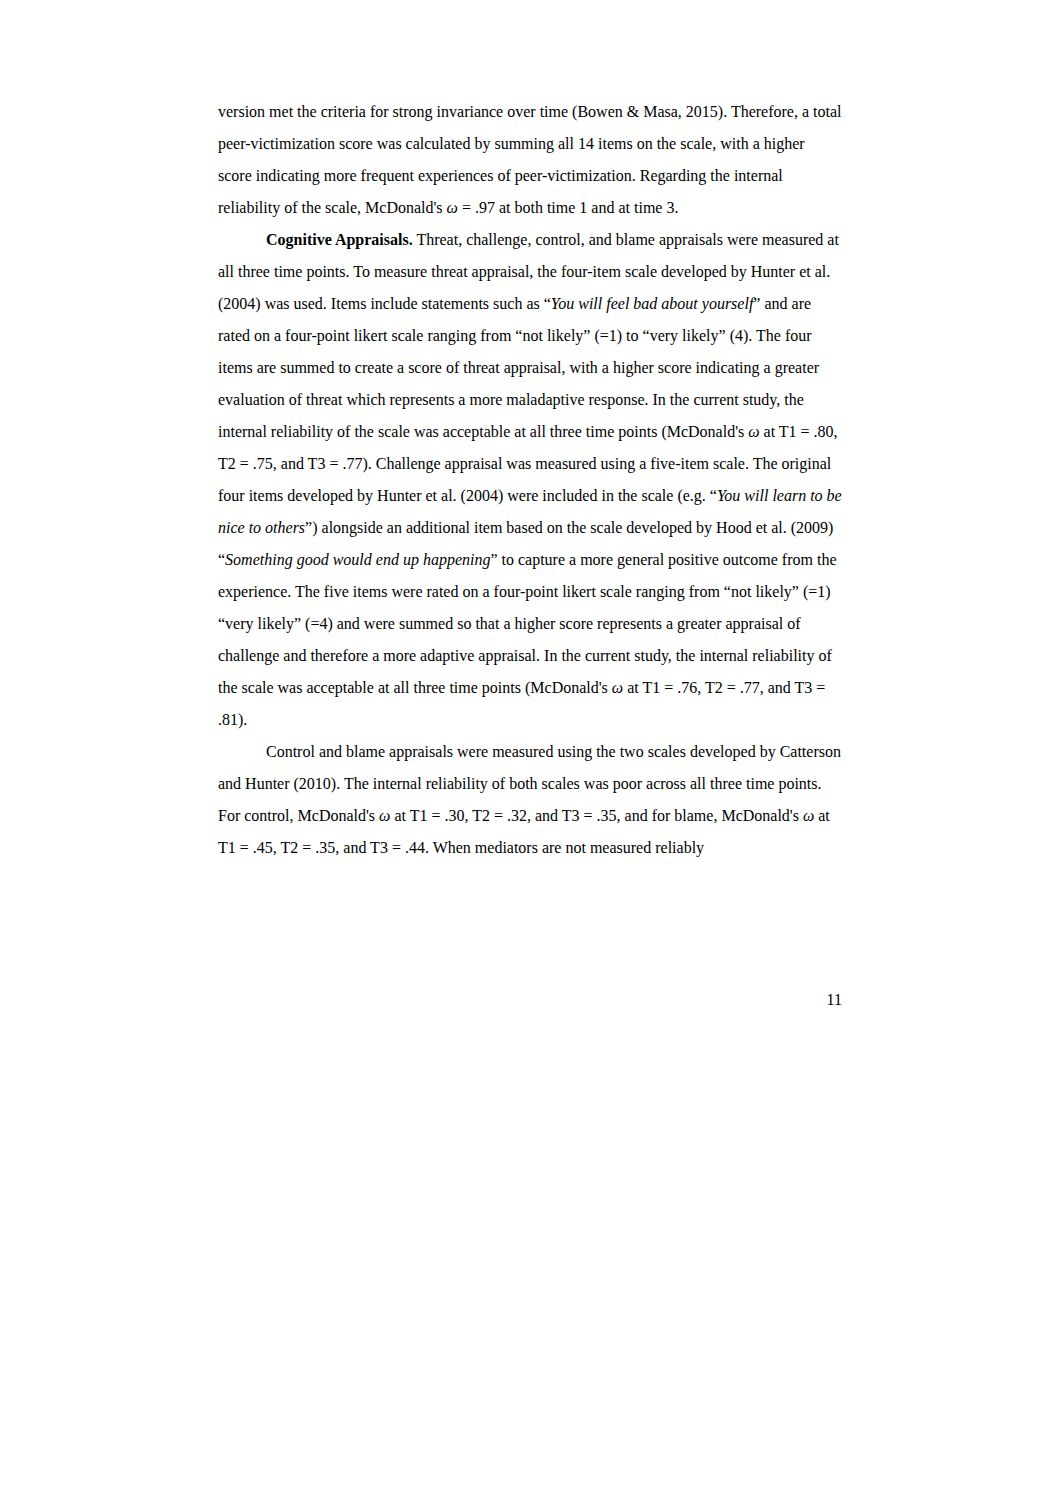version met the criteria for strong invariance over time (Bowen & Masa, 2015). Therefore, a total peer-victimization score was calculated by summing all 14 items on the scale, with a higher score indicating more frequent experiences of peer-victimization. Regarding the internal reliability of the scale, McDonald's ω = .97 at both time 1 and at time 3.
Cognitive Appraisals. Threat, challenge, control, and blame appraisals were measured at all three time points. To measure threat appraisal, the four-item scale developed by Hunter et al. (2004) was used. Items include statements such as “You will feel bad about yourself” and are rated on a four-point likert scale ranging from “not likely” (=1) to “very likely” (4). The four items are summed to create a score of threat appraisal, with a higher score indicating a greater evaluation of threat which represents a more maladaptive response. In the current study, the internal reliability of the scale was acceptable at all three time points (McDonald's ω at T1 = .80, T2 = .75, and T3 = .77). Challenge appraisal was measured using a five-item scale. The original four items developed by Hunter et al. (2004) were included in the scale (e.g. “You will learn to be nice to others”) alongside an additional item based on the scale developed by Hood et al. (2009) “Something good would end up happening” to capture a more general positive outcome from the experience. The five items were rated on a four-point likert scale ranging from “not likely” (=1) “very likely” (=4) and were summed so that a higher score represents a greater appraisal of challenge and therefore a more adaptive appraisal. In the current study, the internal reliability of the scale was acceptable at all three time points (McDonald's ω at T1 = .76, T2 = .77, and T3 = .81).
Control and blame appraisals were measured using the two scales developed by Catterson and Hunter (2010). The internal reliability of both scales was poor across all three time points. For control, McDonald's ω at T1 = .30, T2 = .32, and T3 = .35, and for blame, McDonald's ω at T1 = .45, T2 = .35, and T3 = .44. When mediators are not measured reliably
11